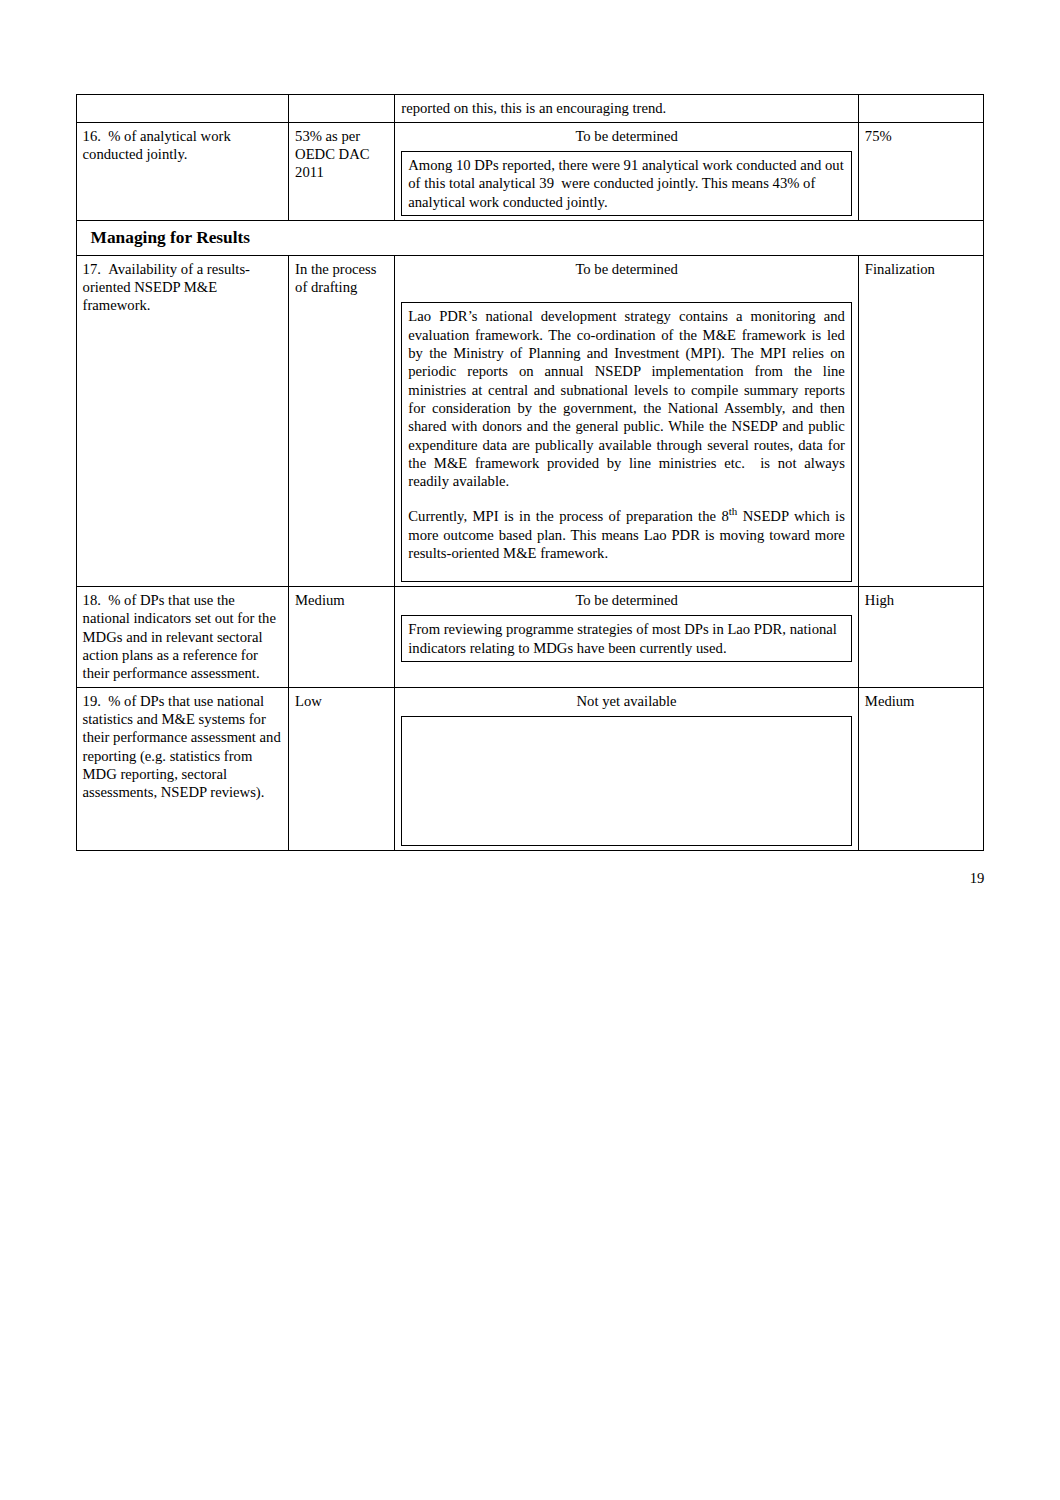| | | reported on this, this is an encouraging trend. | |
| 16. % of analytical work conducted jointly. | 53% as per OEDC DAC 2011 | To be determined Among 10 DPs reported, there were 91 analytical work conducted and out of this total analytical 39 were conducted jointly. This means 43% of analytical work conducted jointly. | 75% |
| Managing for Results |
| 17. Availability of a results-oriented NSEDP M&E framework. | In the process of drafting | To be determined Lao PDR’s national development strategy contains a monitoring and evaluation framework. The co‑ordination of the M&E framework is led by the Ministry of Planning and Investment (MPI). The MPI relies on periodic reports on annual NSEDP implementation from the line ministries at central and subnational levels to compile summary reports for consideration by the government, the National Assembly, and then shared with donors and the general public. While the NSEDP and public expenditure data are publically available through several routes, data for the M&E framework provided by line ministries etc. is not always readily available. Currently, MPI is in the process of preparation the 8 th NSEDP which is more outcome based plan. This means Lao PDR is moving toward more results-oriented M&E framework. | Finalization |
| 18. % of DPs that use the national indicators set out for the MDGs and in relevant sectoral action plans as a reference for their performance assessment. | Medium | To be determined From reviewing programme strategies of most DPs in Lao PDR, national indicators relating to MDGs have been currently used. | High |
| 19. % of DPs that use national statistics and M&E systems for their performance assessment and reporting (e.g. statistics from MDG reporting, sectoral assessments, NSEDP reviews). | Low | Not yet available | Medium |
19